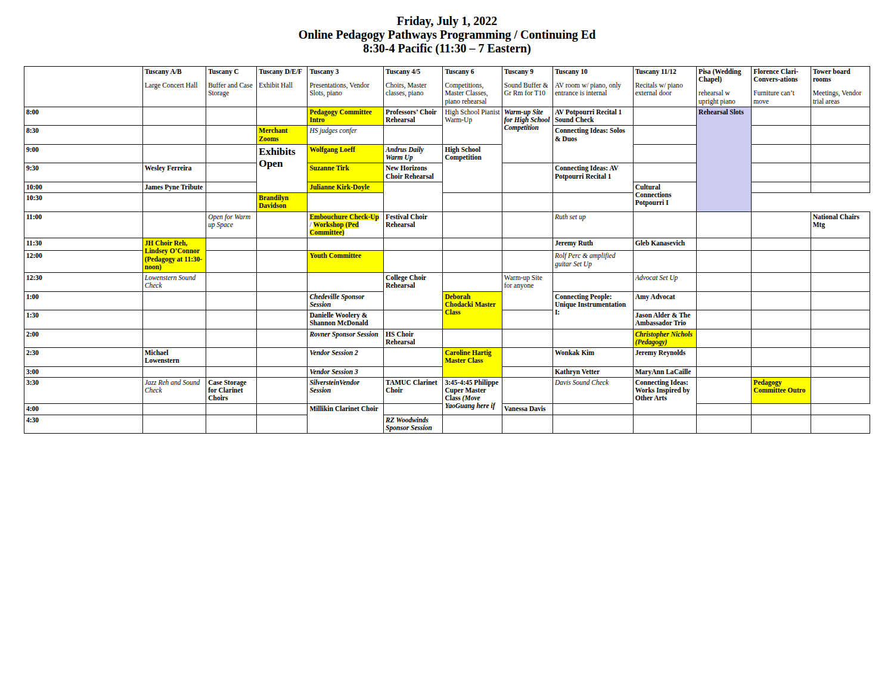Friday, July 1, 2022
Online Pedagogy Pathways Programming / Continuing Ed
8:30-4 Pacific (11:30 – 7 Eastern)
| | Tuscany A/B Large Concert Hall | Tuscany C Buffer and Case Storage | Tuscany D/E/F Exhibit Hall | Tuscany 3 Presentations, Vendor Slots, piano | Tuscany 4/5 Choirs, Master classes, piano | Tuscany 6 Competitions, Master Classes, piano rehearsal | Tuscany 9 Sound Buffer & Gr Rm for T10 | Tuscany 10 AV room w/ piano, only entrance is internal | Tuscany 11/12 Recitals w/ piano external door | Pisa (Wedding Chapel) rehearsal w upright piano | Florence Clari-Convers-ations Furniture can’t move | Tower board rooms Meetings, Vendor trial areas |
| --- | --- | --- | --- | --- | --- | --- | --- | --- | --- | --- | --- | --- |
| 8:00 | | | | Pedagogy Committee Intro | Professors’ Choir Rehearsal | High School Pianist Warm-Up | Warm-up Site for High School Competition | AV Potpourri Recital 1 Sound Check | | Rehearsal Slots | | |
| 8:30 | | | Merchant Zooms | HS judges confer | | Connecting Ideas: Solos & Duos | | | |
| 9:00 | | | Exhibits Open | Wolfgang Loeff | Andrus Daily Warm Up | High School Competition | | | |
| 9:30 | Wesley Ferreira | | Suzanne Tirk | New Horizons Choir Rehearsal | | Connecting Ideas: AV Potpourri Recital 1 | | | |
| 10:00 | James Pyne Tribute | | Julianne Kirk-Doyle | | Cultural Connections Potpourri I | | |
| 10:30 | | | Brandilyn Davidson | | | | |
| 11:00 | | Open for Warm up Space | | Embouchure Check-Up / Workshop (Ped Committee) | Festival Choir Rehearsal | | | Ruth set up | | | | National Chairs Mtg |
| 11:30 | JH Choir Reh, Lindsey O’Connor (Pedagogy at 11:30-noon) | | | | | | | Jeremy Ruth | Gleb Kanasevich | | | |
| 12:00 | | | Youth Committee | | | | Rolf Perc & amplified guitar Set Up | | | | |
| 12:30 | Lowenstern Sound Check | | | | College Choir Rehearsal | | Warm-up Site for anyone | | Advocat Set Up | | | |
| 1:00 | | | | Chedeville Sponsor Session | Deborah Chodacki Master Class | Connecting People: Unique Instrumentation I: | Amy Advocat | | | |
| 1:30 | | | | Danielle Woolery & Shannon McDonald | | | Jason Alder & The Ambassador Trio | | | |
| 2:00 | | | | Rovner Sponsor Session | HS Choir Rehearsal | | | | Christopher Nichols (Pedagogy) | | | |
| 2:30 | Michael Lowenstern | | | Vendor Session 2 | | Caroline Hartig Master Class | | Wonkak Kim | Jeremy Reynolds | | | |
| 3:00 | | | | Vendor Session 3 | | | Kathryn Vetter | MaryAnn LaCaille | | | |
| 3:30 | Jazz Reh and Sound Check | Case Storage for Clarinet Choirs | | SilversteinVendor Session | TAMUC Clarinet Choir | 3:45-4:45 Philippe Cuper Master Class (Move YaoGuang here if | | Davis Sound Check | Connecting Ideas: Works Inspired by Other Arts | | Pedagogy Committee Outro | |
| 4:00 | | | | Millikin Clarinet Choir | | Vanessa Davis | | | |
| 4:30 | | | | RZ Woodwinds Sponsor Session | | | | | | | |